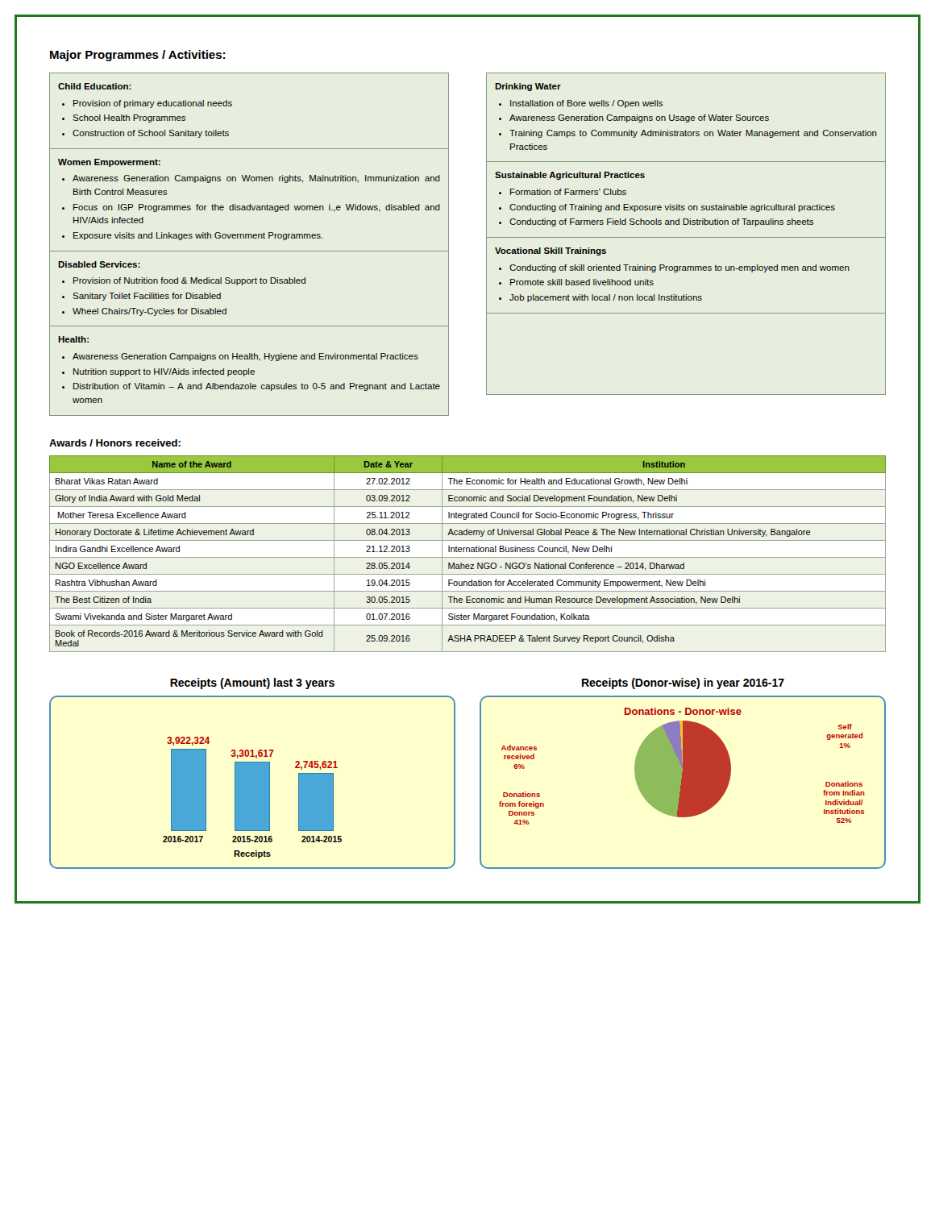Major Programmes / Activities:
Child Education:
Provision of primary educational needs
School Health Programmes
Construction of School Sanitary toilets
Women Empowerment:
Awareness Generation Campaigns on Women rights, Malnutrition, Immunization and Birth Control Measures
Focus on IGP Programmes for the disadvantaged women i.,e Widows, disabled and HIV/Aids infected
Exposure visits and Linkages with Government Programmes.
Disabled Services:
Provision of Nutrition food & Medical Support to Disabled
Sanitary Toilet Facilities for Disabled
Wheel Chairs/Try-Cycles for Disabled
Health:
Awareness Generation Campaigns on Health, Hygiene and Environmental Practices
Nutrition support to HIV/Aids infected people
Distribution of Vitamin – A and Albendazole capsules to 0-5 and Pregnant and Lactate women
Drinking Water
Installation of Bore wells / Open wells
Awareness Generation Campaigns on Usage of Water Sources
Training Camps to Community Administrators on Water Management and Conservation Practices
Sustainable Agricultural Practices
Formation of Farmers’ Clubs
Conducting of Training and Exposure visits on sustainable agricultural practices
Conducting of Farmers Field Schools and Distribution of Tarpaulins sheets
Vocational Skill Trainings
Conducting of skill oriented Training Programmes to un-employed men and women
Promote skill based livelihood units
Job placement with local / non local Institutions
Awards / Honors received:
| Name of the Award | Date & Year | Institution |
| --- | --- | --- |
| Bharat Vikas Ratan Award | 27.02.2012 | The Economic for Health and Educational Growth, New Delhi |
| Glory of India Award with Gold Medal | 03.09.2012 | Economic and Social Development Foundation, New Delhi |
| Mother Teresa Excellence Award | 25.11.2012 | Integrated Council for Socio-Economic Progress, Thrissur |
| Honorary Doctorate & Lifetime Achievement Award | 08.04.2013 | Academy of Universal Global Peace & The New International Christian University, Bangalore |
| Indira Gandhi Excellence Award | 21.12.2013 | International Business Council, New Delhi |
| NGO Excellence Award | 28.05.2014 | Mahez NGO - NGO’s National Conference – 2014, Dharwad |
| Rashtra Vibhushan Award | 19.04.2015 | Foundation for Accelerated Community Empowerment, New Delhi |
| The Best Citizen of India | 30.05.2015 | The Economic and Human Resource Development Association, New Delhi |
| Swami Vivekanda and Sister Margaret Award | 01.07.2016 | Sister Margaret Foundation, Kolkata |
| Book of Records-2016 Award & Meritorious Service Award with Gold Medal | 25.09.2016 | ASHA PRADEEP & Talent Survey Report Council, Odisha |
Receipts (Amount) last 3 years
3,922,324
3,301,617
2,745,621
2016-2017 2015-2016 2014-2015
Receipts
Receipts (Donor-wise) in year 2016-17
Donations - Donor-wise
Self
generated
1%
Advances
received
6%
Donations
from foreign
Donors
41%
Donations
from Indian
Individual/
Institutions
52%